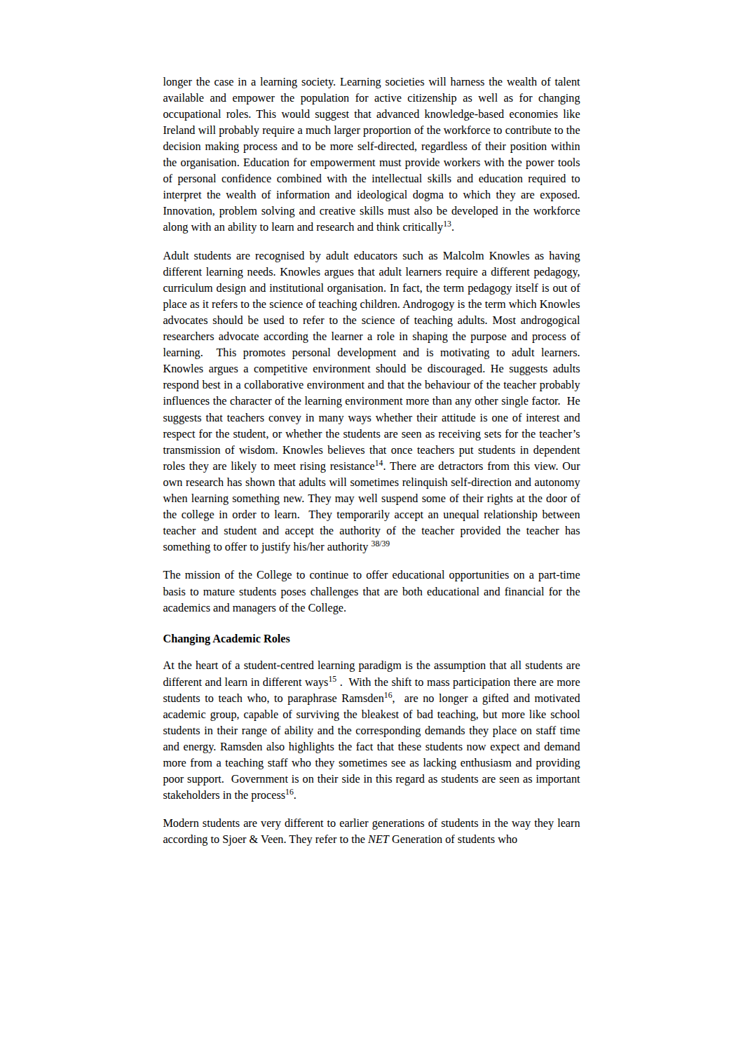longer the case in a learning society. Learning societies will harness the wealth of talent available and empower the population for active citizenship as well as for changing occupational roles. This would suggest that advanced knowledge-based economies like Ireland will probably require a much larger proportion of the workforce to contribute to the decision making process and to be more self-directed, regardless of their position within the organisation. Education for empowerment must provide workers with the power tools of personal confidence combined with the intellectual skills and education required to interpret the wealth of information and ideological dogma to which they are exposed. Innovation, problem solving and creative skills must also be developed in the workforce along with an ability to learn and research and think critically13.
Adult students are recognised by adult educators such as Malcolm Knowles as having different learning needs. Knowles argues that adult learners require a different pedagogy, curriculum design and institutional organisation. In fact, the term pedagogy itself is out of place as it refers to the science of teaching children. Androgogy is the term which Knowles advocates should be used to refer to the science of teaching adults. Most androgogical researchers advocate according the learner a role in shaping the purpose and process of learning. This promotes personal development and is motivating to adult learners. Knowles argues a competitive environment should be discouraged. He suggests adults respond best in a collaborative environment and that the behaviour of the teacher probably influences the character of the learning environment more than any other single factor. He suggests that teachers convey in many ways whether their attitude is one of interest and respect for the student, or whether the students are seen as receiving sets for the teacher’s transmission of wisdom. Knowles believes that once teachers put students in dependent roles they are likely to meet rising resistance14. There are detractors from this view. Our own research has shown that adults will sometimes relinquish self-direction and autonomy when learning something new. They may well suspend some of their rights at the door of the college in order to learn. They temporarily accept an unequal relationship between teacher and student and accept the authority of the teacher provided the teacher has something to offer to justify his/her authority 38/39
The mission of the College to continue to offer educational opportunities on a part-time basis to mature students poses challenges that are both educational and financial for the academics and managers of the College.
Changing Academic Roles
At the heart of a student-centred learning paradigm is the assumption that all students are different and learn in different ways15 . With the shift to mass participation there are more students to teach who, to paraphrase Ramsden16, are no longer a gifted and motivated academic group, capable of surviving the bleakest of bad teaching, but more like school students in their range of ability and the corresponding demands they place on staff time and energy. Ramsden also highlights the fact that these students now expect and demand more from a teaching staff who they sometimes see as lacking enthusiasm and providing poor support. Government is on their side in this regard as students are seen as important stakeholders in the process16.
Modern students are very different to earlier generations of students in the way they learn according to Sjoer & Veen. They refer to the NET Generation of students who